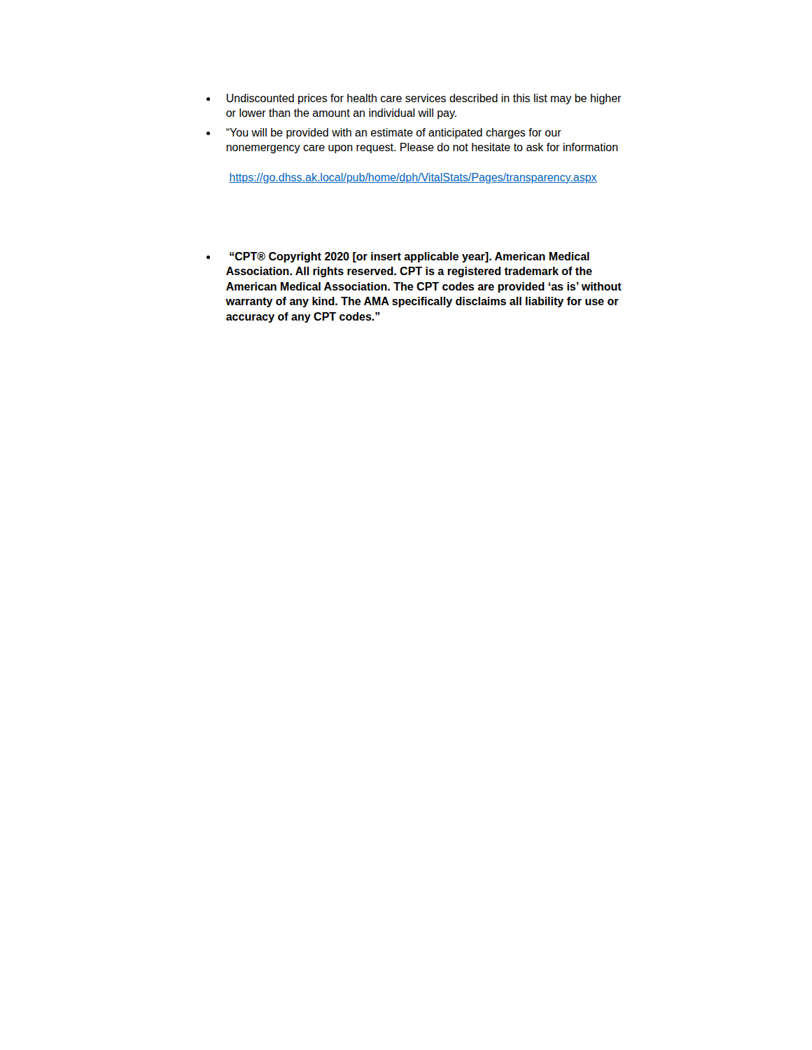Undiscounted prices for health care services described in this list may be higher or lower than the amount an individual will pay.
“You will be provided with an estimate of anticipated charges for our nonemergency care upon request. Please do not hesitate to ask for information
https://go.dhss.ak.local/pub/home/dph/VitalStats/Pages/transparency.aspx
“CPT® Copyright 2020 [or insert applicable year]. American Medical Association. All rights reserved. CPT is a registered trademark of the American Medical Association. The CPT codes are provided ‘as is’ without warranty of any kind. The AMA specifically disclaims all liability for use or accuracy of any CPT codes.”